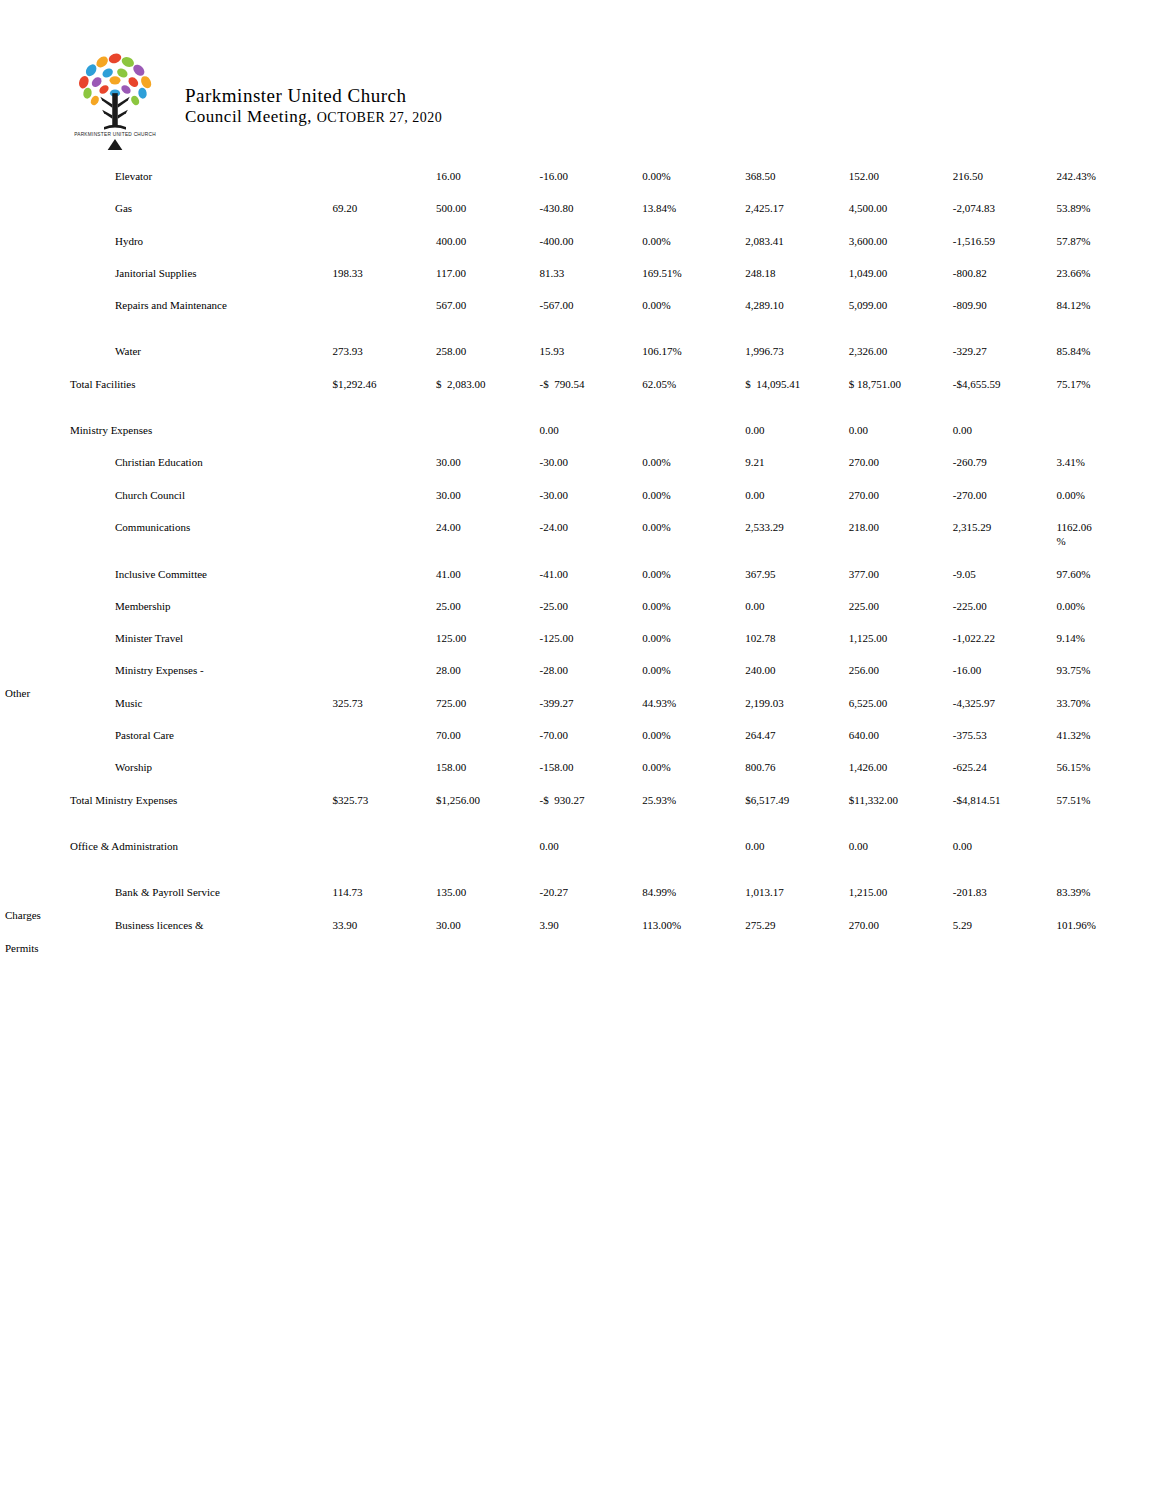PARKMINSTER UNITED CHURCH
Parkminster United Church
Council Meeting, OCTOBER 27, 2020
| Elevator | | 16.00 | -16.00 | 0.00% | 368.50 | 152.00 | 216.50 | 242.43% |
| Gas | 69.20 | 500.00 | -430.80 | 13.84% | 2,425.17 | 4,500.00 | -2,074.83 | 53.89% |
| Hydro | | 400.00 | -400.00 | 0.00% | 2,083.41 | 3,600.00 | -1,516.59 | 57.87% |
| Janitorial Supplies | 198.33 | 117.00 | 81.33 | 169.51% | 248.18 | 1,049.00 | -800.82 | 23.66% |
| Repairs and Maintenance | | 567.00 | -567.00 | 0.00% | 4,289.10 | 5,099.00 | -809.90 | 84.12% |
| Water | 273.93 | 258.00 | 15.93 | 106.17% | 1,996.73 | 2,326.00 | -329.27 | 85.84% |
| Total Facilities | $1,292.46 | $ 2,083.00 | -$ 790.54 | 62.05% | $ 14,095.41 | $ 18,751.00 | -$4,655.59 | 75.17% |
| Ministry Expenses | | | 0.00 | | 0.00 | 0.00 | 0.00 | |
| Christian Education | | 30.00 | -30.00 | 0.00% | 9.21 | 270.00 | -260.79 | 3.41% |
| Church Council | | 30.00 | -30.00 | 0.00% | 0.00 | 270.00 | -270.00 | 0.00% |
| Communications | | 24.00 | -24.00 | 0.00% | 2,533.29 | 218.00 | 2,315.29 | 1162.06 % |
| Inclusive Committee | | 41.00 | -41.00 | 0.00% | 367.95 | 377.00 | -9.05 | 97.60% |
| Membership | | 25.00 | -25.00 | 0.00% | 0.00 | 225.00 | -225.00 | 0.00% |
| Minister Travel | | 125.00 | -125.00 | 0.00% | 102.78 | 1,125.00 | -1,022.22 | 9.14% |
| Ministry Expenses - Other | | 28.00 | -28.00 | 0.00% | 240.00 | 256.00 | -16.00 | 93.75% |
| Music | 325.73 | 725.00 | -399.27 | 44.93% | 2,199.03 | 6,525.00 | -4,325.97 | 33.70% |
| Pastoral Care | | 70.00 | -70.00 | 0.00% | 264.47 | 640.00 | -375.53 | 41.32% |
| Worship | | 158.00 | -158.00 | 0.00% | 800.76 | 1,426.00 | -625.24 | 56.15% |
| Total Ministry Expenses | $325.73 | $1,256.00 | -$ 930.27 | 25.93% | $6,517.49 | $11,332.00 | -$4,814.51 | 57.51% |
| Office & Administration | | | 0.00 | | 0.00 | 0.00 | 0.00 | |
| Bank & Payroll Service Charges | 114.73 | 135.00 | -20.27 | 84.99% | 1,013.17 | 1,215.00 | -201.83 | 83.39% |
| Business licences & Permits | 33.90 | 30.00 | 3.90 | 113.00% | 275.29 | 270.00 | 5.29 | 101.96% |